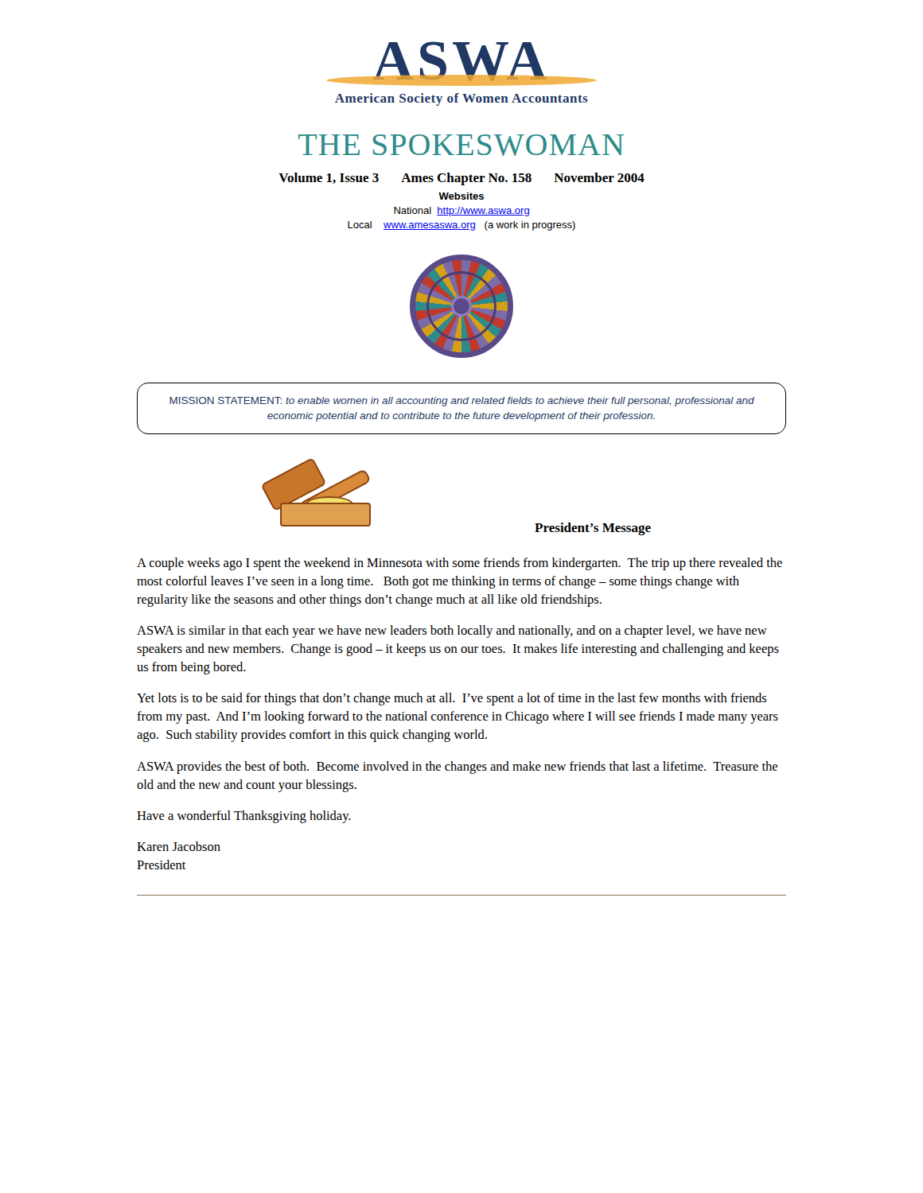ASWA
American Society of Women Accountants
THE SPOKESWOMAN
Volume 1, Issue 3 Ames Chapter No. 158 November 2004
Websites
National http://www.aswa.org
Local www.amesaswa.org (a work in progress)
MISSION STATEMENT: to enable women in all accounting and related fields to achieve their full personal, professional and economic potential and to contribute to the future development of their profession.
President’s Message
A couple weeks ago I spent the weekend in Minnesota with some friends from kindergarten. The trip up there revealed the most colorful leaves I’ve seen in a long time. Both got me thinking in terms of change – some things change with regularity like the seasons and other things don’t change much at all like old friendships.
ASWA is similar in that each year we have new leaders both locally and nationally, and on a chapter level, we have new speakers and new members. Change is good – it keeps us on our toes. It makes life interesting and challenging and keeps us from being bored.
Yet lots is to be said for things that don’t change much at all. I’ve spent a lot of time in the last few months with friends from my past. And I’m looking forward to the national conference in Chicago where I will see friends I made many years ago. Such stability provides comfort in this quick changing world.
ASWA provides the best of both. Become involved in the changes and make new friends that last a lifetime. Treasure the old and the new and count your blessings.
Have a wonderful Thanksgiving holiday.
Karen Jacobson
President